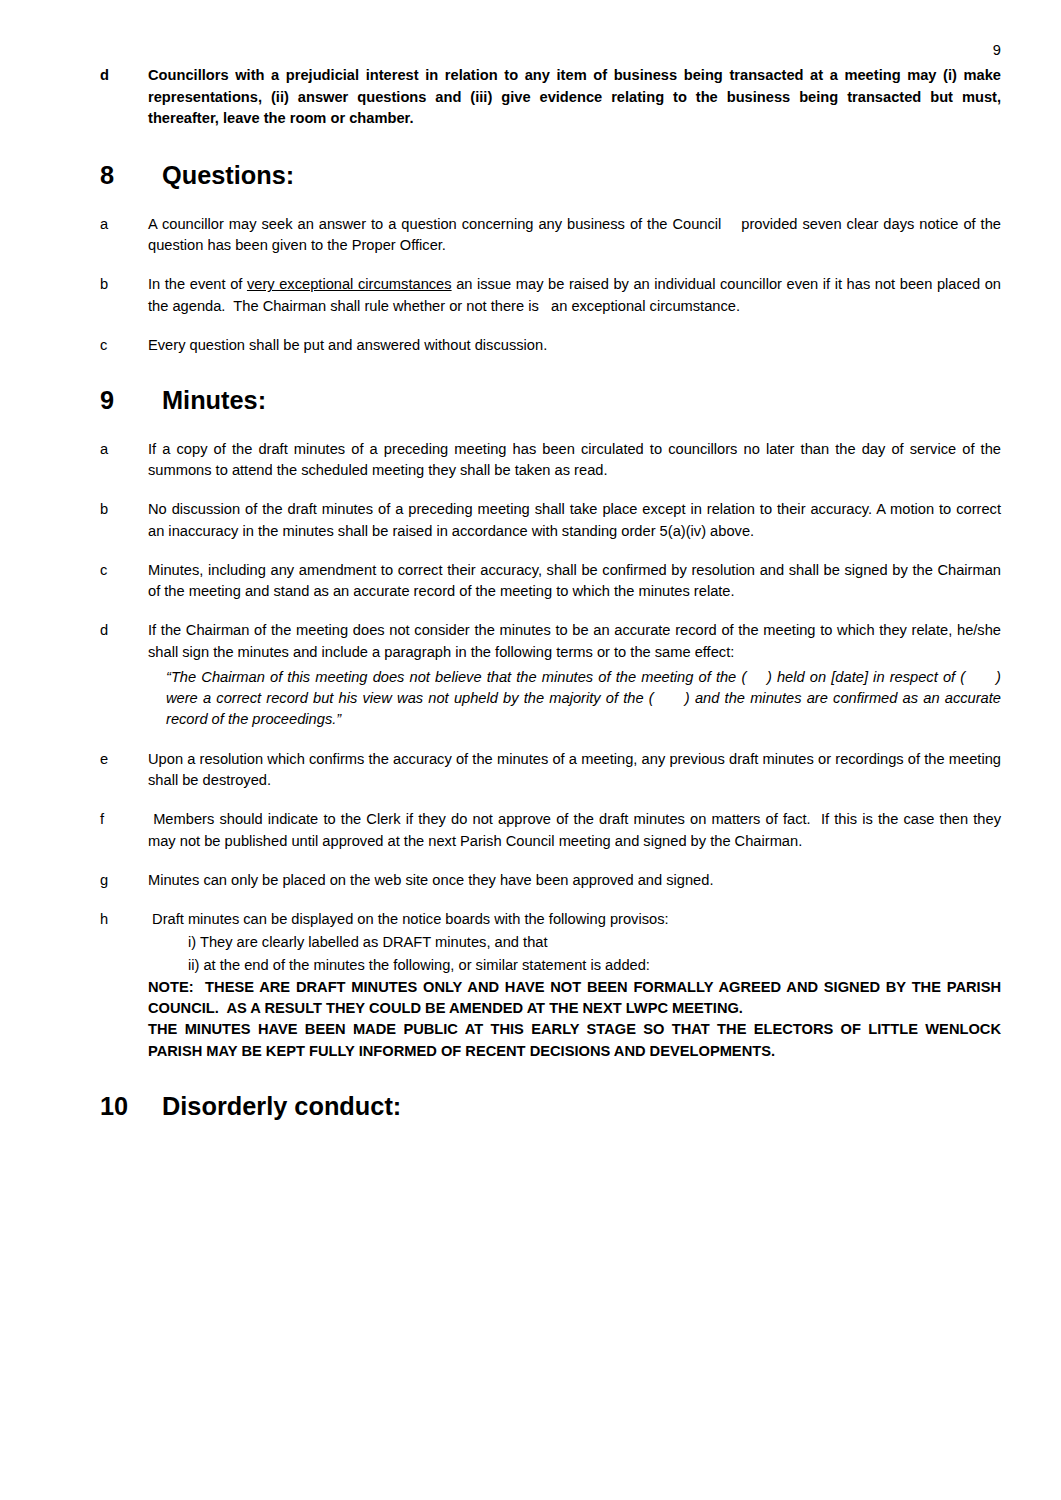9
d Councillors with a prejudicial interest in relation to any item of business being transacted at a meeting may (i) make representations, (ii) answer questions and (iii) give evidence relating to the business being transacted but must, thereafter, leave the room or chamber.
8 Questions:
a A councillor may seek an answer to a question concerning any business of the Council provided seven clear days notice of the question has been given to the Proper Officer.
b In the event of very exceptional circumstances an issue may be raised by an individual councillor even if it has not been placed on the agenda. The Chairman shall rule whether or not there is an exceptional circumstance.
c Every question shall be put and answered without discussion.
9 Minutes:
a If a copy of the draft minutes of a preceding meeting has been circulated to councillors no later than the day of service of the summons to attend the scheduled meeting they shall be taken as read.
b No discussion of the draft minutes of a preceding meeting shall take place except in relation to their accuracy. A motion to correct an inaccuracy in the minutes shall be raised in accordance with standing order 5(a)(iv) above.
c Minutes, including any amendment to correct their accuracy, shall be confirmed by resolution and shall be signed by the Chairman of the meeting and stand as an accurate record of the meeting to which the minutes relate.
d If the Chairman of the meeting does not consider the minutes to be an accurate record of the meeting to which they relate, he/she shall sign the minutes and include a paragraph in the following terms or to the same effect: “The Chairman of this meeting does not believe that the minutes of the meeting of the ( ) held on [date] in respect of ( ) were a correct record but his view was not upheld by the majority of the ( ) and the minutes are confirmed as an accurate record of the proceedings.”
e Upon a resolution which confirms the accuracy of the minutes of a meeting, any previous draft minutes or recordings of the meeting shall be destroyed.
f Members should indicate to the Clerk if they do not approve of the draft minutes on matters of fact. If this is the case then they may not be published until approved at the next Parish Council meeting and signed by the Chairman.
g Minutes can only be placed on the web site once they have been approved and signed.
h Draft minutes can be displayed on the notice boards with the following provisos:
i) They are clearly labelled as DRAFT minutes, and that
ii) at the end of the minutes the following, or similar statement is added:
NOTE: THESE ARE DRAFT MINUTES ONLY AND HAVE NOT BEEN FORMALLY AGREED AND SIGNED BY THE PARISH COUNCIL. AS A RESULT THEY COULD BE AMENDED AT THE NEXT LWPC MEETING.
THE MINUTES HAVE BEEN MADE PUBLIC AT THIS EARLY STAGE SO THAT THE ELECTORS OF LITTLE WENLOCK PARISH MAY BE KEPT FULLY INFORMED OF RECENT DECISIONS AND DEVELOPMENTS.
10 Disorderly conduct: